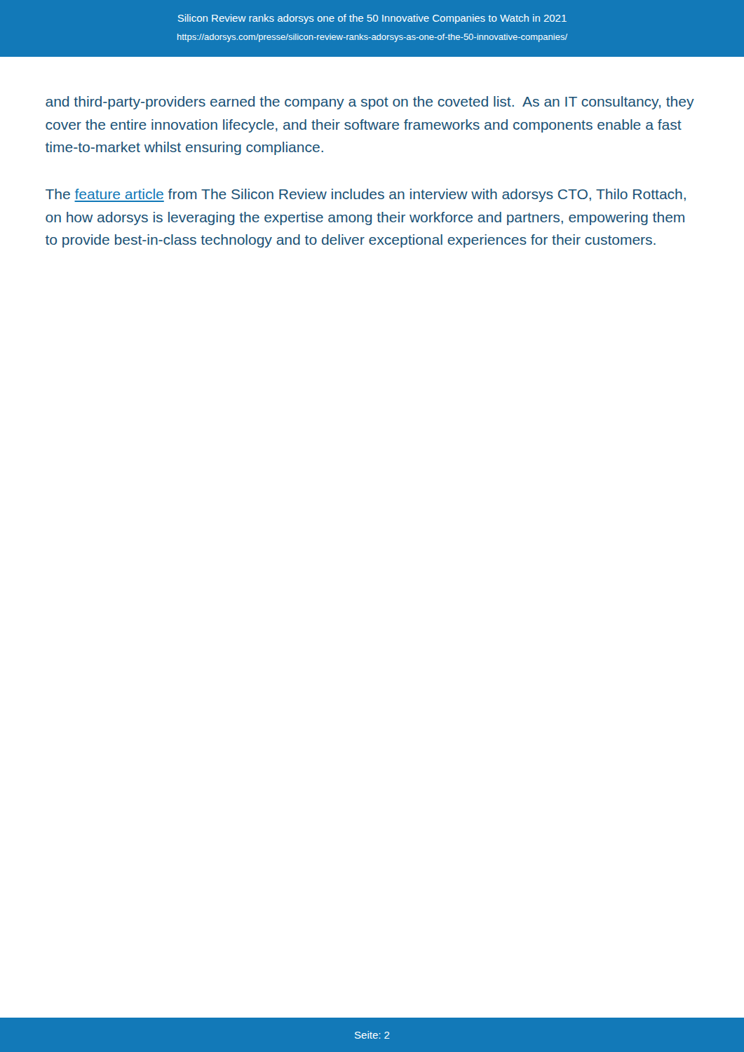Silicon Review ranks adorsys one of the 50 Innovative Companies to Watch in 2021
https://adorsys.com/presse/silicon-review-ranks-adorsys-as-one-of-the-50-innovative-companies/
and third-party-providers earned the company a spot on the coveted list. As an IT consultancy, they cover the entire innovation lifecycle, and their software frameworks and components enable a fast time-to-market whilst ensuring compliance.
The feature article from The Silicon Review includes an interview with adorsys CTO, Thilo Rottach, on how adorsys is leveraging the expertise among their workforce and partners, empowering them to provide best-in-class technology and to deliver exceptional experiences for their customers.
Seite: 2